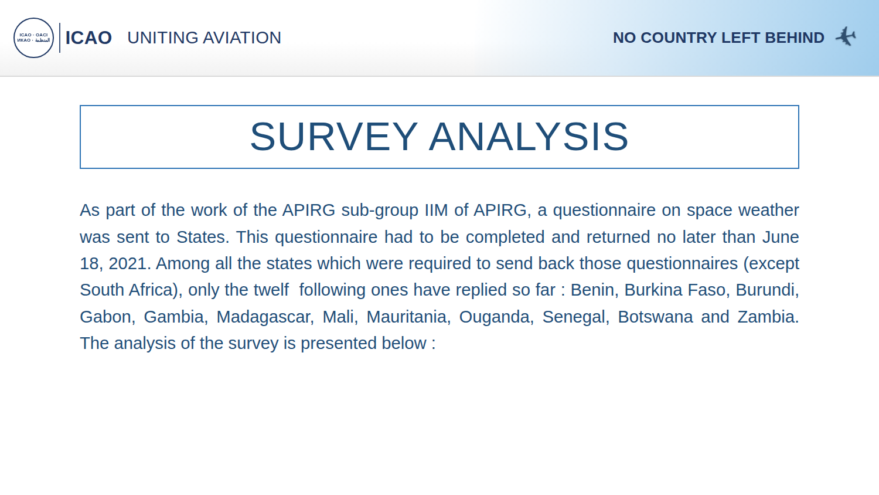ICAO · OACI
ИКАО · المنظمة
ICAO
UNITING AVIATION
NO COUNTRY LEFT BEHIND
✈
SURVEY ANALYSIS
As part of the work of the APIRG sub-group IIM of APIRG, a questionnaire on space weather was sent to States. This questionnaire had to be completed and returned no later than June 18, 2021. Among all the states which were required to send back those questionnaires (except South Africa), only the twelf following ones have replied so far : Benin, Burkina Faso, Burundi, Gabon, Gambia, Madagascar, Mali, Mauritania, Ouganda, Senegal, Botswana and Zambia. The analysis of the survey is presented below :